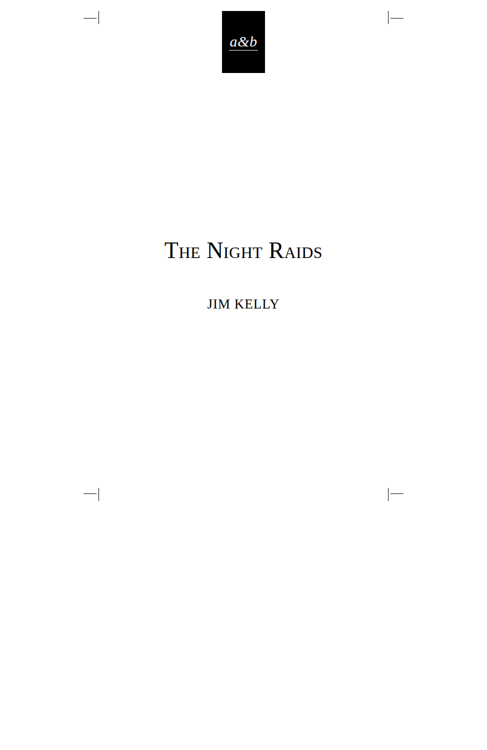a&b
The Night Raids
JIM KELLY